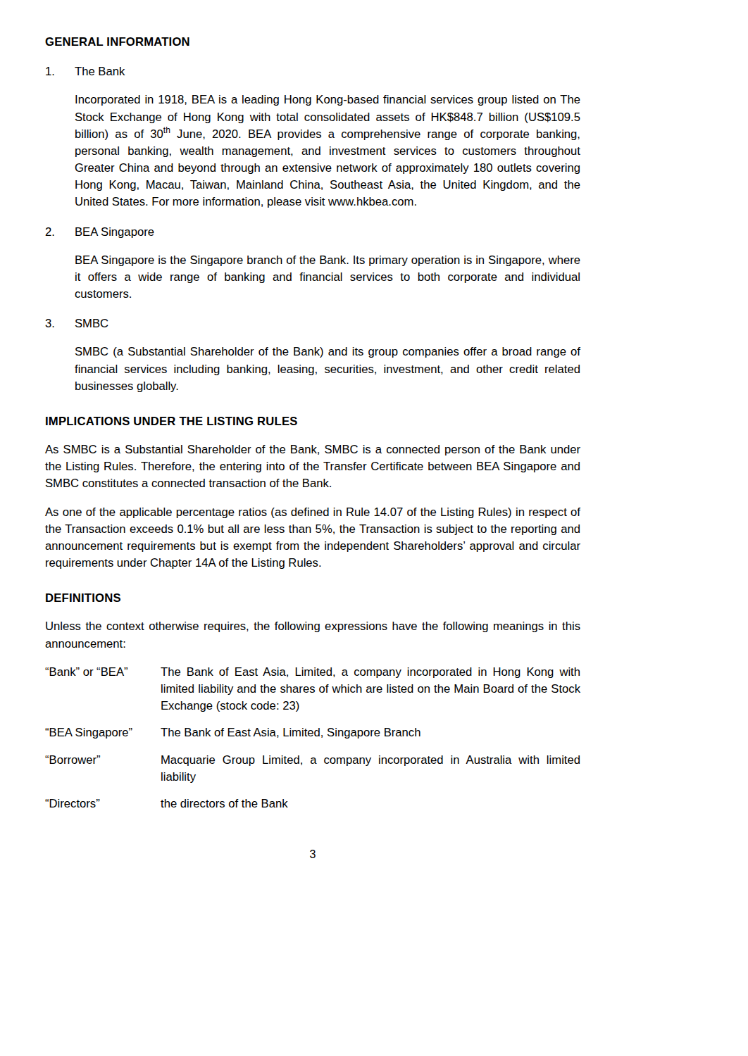GENERAL INFORMATION
1.
The Bank
Incorporated in 1918, BEA is a leading Hong Kong-based financial services group listed on The Stock Exchange of Hong Kong with total consolidated assets of HK$848.7 billion (US$109.5 billion) as of 30th June, 2020. BEA provides a comprehensive range of corporate banking, personal banking, wealth management, and investment services to customers throughout Greater China and beyond through an extensive network of approximately 180 outlets covering Hong Kong, Macau, Taiwan, Mainland China, Southeast Asia, the United Kingdom, and the United States. For more information, please visit www.hkbea.com.
2.
BEA Singapore
BEA Singapore is the Singapore branch of the Bank. Its primary operation is in Singapore, where it offers a wide range of banking and financial services to both corporate and individual customers.
3.
SMBC
SMBC (a Substantial Shareholder of the Bank) and its group companies offer a broad range of financial services including banking, leasing, securities, investment, and other credit related businesses globally.
IMPLICATIONS UNDER THE LISTING RULES
As SMBC is a Substantial Shareholder of the Bank, SMBC is a connected person of the Bank under the Listing Rules. Therefore, the entering into of the Transfer Certificate between BEA Singapore and SMBC constitutes a connected transaction of the Bank.
As one of the applicable percentage ratios (as defined in Rule 14.07 of the Listing Rules) in respect of the Transaction exceeds 0.1% but all are less than 5%, the Transaction is subject to the reporting and announcement requirements but is exempt from the independent Shareholders’ approval and circular requirements under Chapter 14A of the Listing Rules.
DEFINITIONS
Unless the context otherwise requires, the following expressions have the following meanings in this announcement:
| “Bank” or “BEA” | The Bank of East Asia, Limited, a company incorporated in Hong Kong with limited liability and the shares of which are listed on the Main Board of the Stock Exchange (stock code: 23) |
| “BEA Singapore” | The Bank of East Asia, Limited, Singapore Branch |
| “Borrower” | Macquarie Group Limited, a company incorporated in Australia with limited liability |
| “Directors” | the directors of the Bank |
3